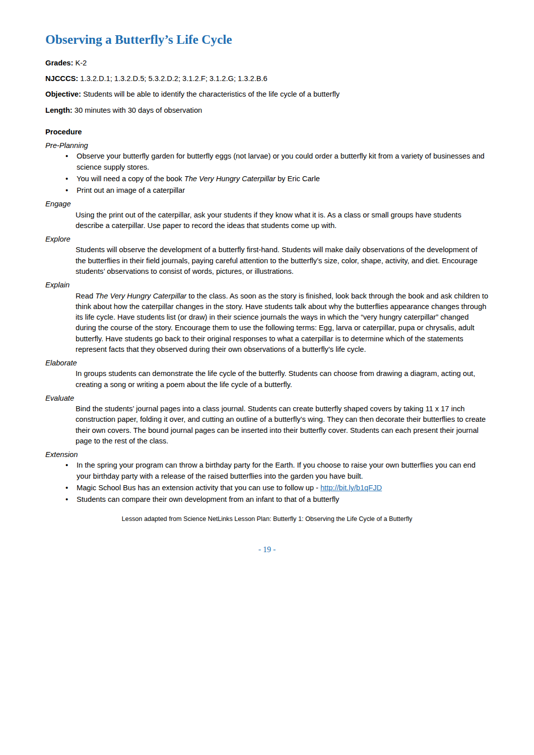Observing a Butterfly’s Life Cycle
Grades: K-2
NJCCCS: 1.3.2.D.1; 1.3.2.D.5; 5.3.2.D.2; 3.1.2.F; 3.1.2.G; 1.3.2.B.6
Objective: Students will be able to identify the characteristics of the life cycle of a butterfly
Length: 30 minutes with 30 days of observation
Procedure
Pre-Planning
Observe your butterfly garden for butterfly eggs (not larvae) or you could order a butterfly kit from a variety of businesses and science supply stores.
You will need a copy of the book The Very Hungry Caterpillar by Eric Carle
Print out an image of a caterpillar
Engage
Using the print out of the caterpillar, ask your students if they know what it is. As a class or small groups have students describe a caterpillar. Use paper to record the ideas that students come up with.
Explore
Students will observe the development of a butterfly first-hand. Students will make daily observations of the development of the butterflies in their field journals, paying careful attention to the butterfly’s size, color, shape, activity, and diet. Encourage students’ observations to consist of words, pictures, or illustrations.
Explain
Read The Very Hungry Caterpillar to the class. As soon as the story is finished, look back through the book and ask children to think about how the caterpillar changes in the story. Have students talk about why the butterflies appearance changes through its life cycle. Have students list (or draw) in their science journals the ways in which the “very hungry caterpillar” changed during the course of the story. Encourage them to use the following terms: Egg, larva or caterpillar, pupa or chrysalis, adult butterfly. Have students go back to their original responses to what a caterpillar is to determine which of the statements represent facts that they observed during their own observations of a butterfly’s life cycle.
Elaborate
In groups students can demonstrate the life cycle of the butterfly. Students can choose from drawing a diagram, acting out, creating a song or writing a poem about the life cycle of a butterfly.
Evaluate
Bind the students’ journal pages into a class journal. Students can create butterfly shaped covers by taking 11 x 17 inch construction paper, folding it over, and cutting an outline of a butterfly’s wing. They can then decorate their butterflies to create their own covers. The bound journal pages can be inserted into their butterfly cover. Students can each present their journal page to the rest of the class.
Extension
In the spring your program can throw a birthday party for the Earth. If you choose to raise your own butterflies you can end your birthday party with a release of the raised butterflies into the garden you have built.
Magic School Bus has an extension activity that you can use to follow up - http://bit.ly/b1qFJD
Students can compare their own development from an infant to that of a butterfly
Lesson adapted from Science NetLinks Lesson Plan: Butterfly 1: Observing the Life Cycle of a Butterfly
- 19 -